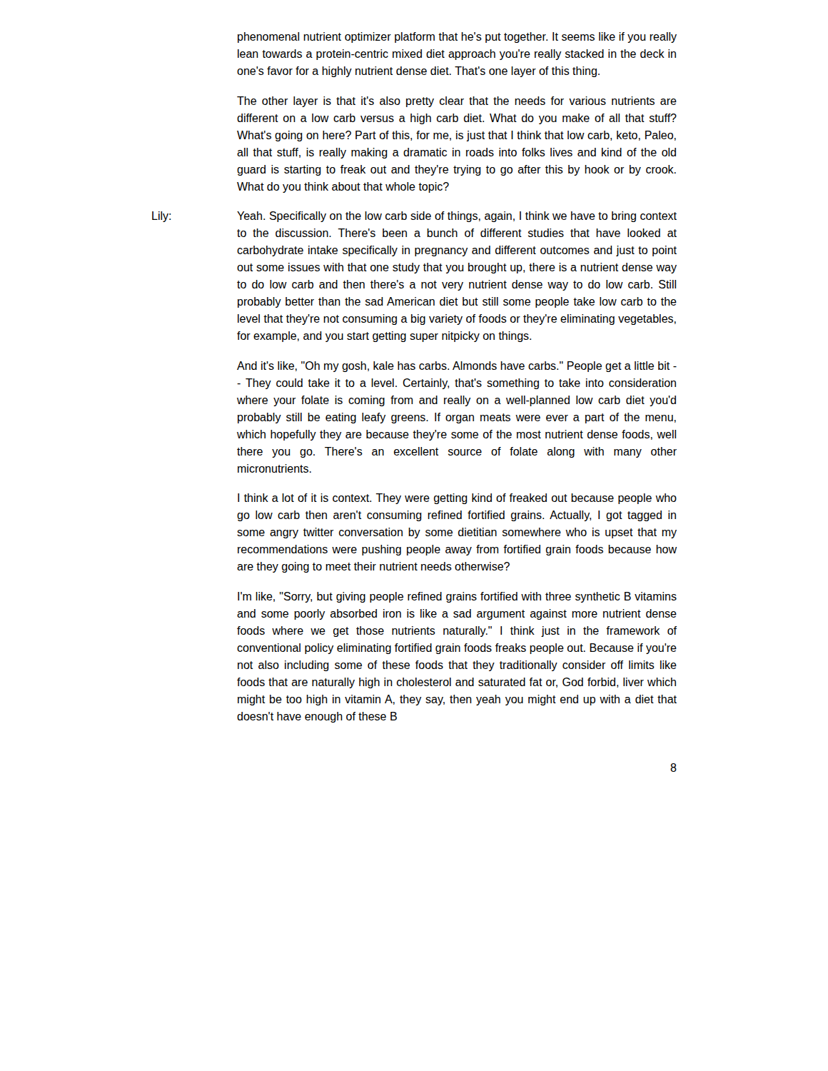phenomenal nutrient optimizer platform that he's put together. It seems like if you really lean towards a protein-centric mixed diet approach you're really stacked in the deck in one's favor for a highly nutrient dense diet. That's one layer of this thing.
The other layer is that it's also pretty clear that the needs for various nutrients are different on a low carb versus a high carb diet. What do you make of all that stuff? What's going on here? Part of this, for me, is just that I think that low carb, keto, Paleo, all that stuff, is really making a dramatic in roads into folks lives and kind of the old guard is starting to freak out and they're trying to go after this by hook or by crook. What do you think about that whole topic?
Lily:
Yeah. Specifically on the low carb side of things, again, I think we have to bring context to the discussion. There's been a bunch of different studies that have looked at carbohydrate intake specifically in pregnancy and different outcomes and just to point out some issues with that one study that you brought up, there is a nutrient dense way to do low carb and then there's a not very nutrient dense way to do low carb. Still probably better than the sad American diet but still some people take low carb to the level that they're not consuming a big variety of foods or they're eliminating vegetables, for example, and you start getting super nitpicky on things.
And it's like, "Oh my gosh, kale has carbs. Almonds have carbs." People get a little bit -- They could take it to a level. Certainly, that's something to take into consideration where your folate is coming from and really on a well-planned low carb diet you'd probably still be eating leafy greens. If organ meats were ever a part of the menu, which hopefully they are because they're some of the most nutrient dense foods, well there you go. There's an excellent source of folate along with many other micronutrients.
I think a lot of it is context. They were getting kind of freaked out because people who go low carb then aren't consuming refined fortified grains. Actually, I got tagged in some angry twitter conversation by some dietitian somewhere who is upset that my recommendations were pushing people away from fortified grain foods because how are they going to meet their nutrient needs otherwise?
I'm like, "Sorry, but giving people refined grains fortified with three synthetic B vitamins and some poorly absorbed iron is like a sad argument against more nutrient dense foods where we get those nutrients naturally." I think just in the framework of conventional policy eliminating fortified grain foods freaks people out. Because if you're not also including some of these foods that they traditionally consider off limits like foods that are naturally high in cholesterol and saturated fat or, God forbid, liver which might be too high in vitamin A, they say, then yeah you might end up with a diet that doesn't have enough of these B
8